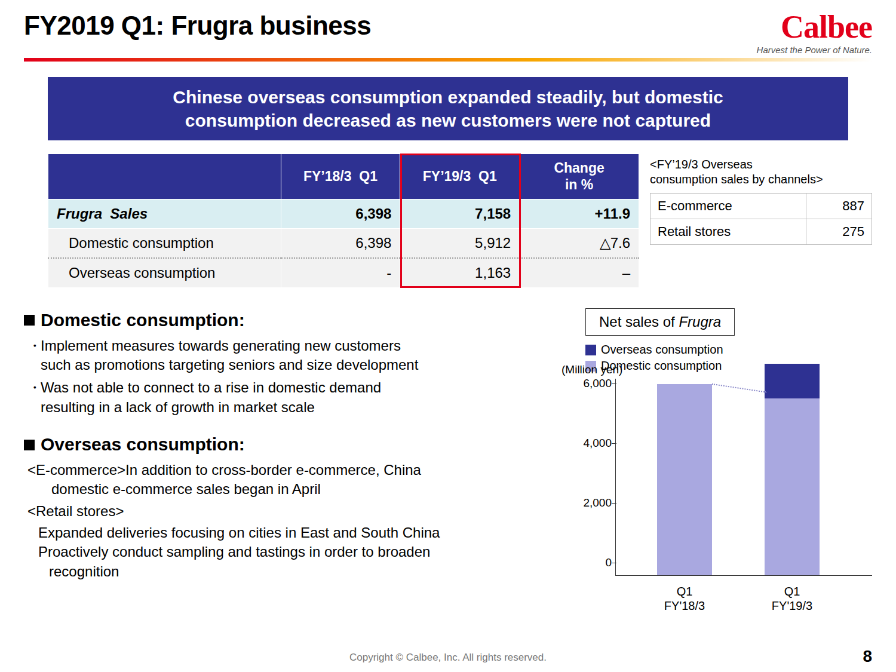FY2019 Q1: Frugra business
Calbee
Harvest the Power of Nature.
Chinese overseas consumption expanded steadily, but domestic
consumption decreased as new customers were not captured
| | FY’18/3 Q1 | FY’19/3 Q1 | Change in % |
| --- | --- | --- | --- |
| Frugra Sales | 6,398 | 7,158 | +11.9 |
| Domestic consumption | 6,398 | 5,912 | △7.6 |
| Overseas consumption | - | 1,163 | – |
<FY’19/3 Overseas
consumption sales by channels>
| E-commerce | 887 |
| Retail stores | 275 |
Domestic consumption:
Implement measures towards generating new customers
such as promotions targeting seniors and size development
Was not able to connect to a rise in domestic demand
resulting in a lack of growth in market scale
Overseas consumption:
<E-commerce>In addition to cross-border e-commerce, China
domestic e-commerce sales began in April
<Retail stores>
Expanded deliveries focusing on cities in East and South China
Proactively conduct sampling and tastings in order to broaden
recognition
Net sales of Frugra
Overseas consumption
Domestic consumption
(Million yen)
0
2,000
4,000
6,000
Q1
FY'18/3
Q1
FY'19/3
Copyright © Calbee, Inc. All rights reserved.
8